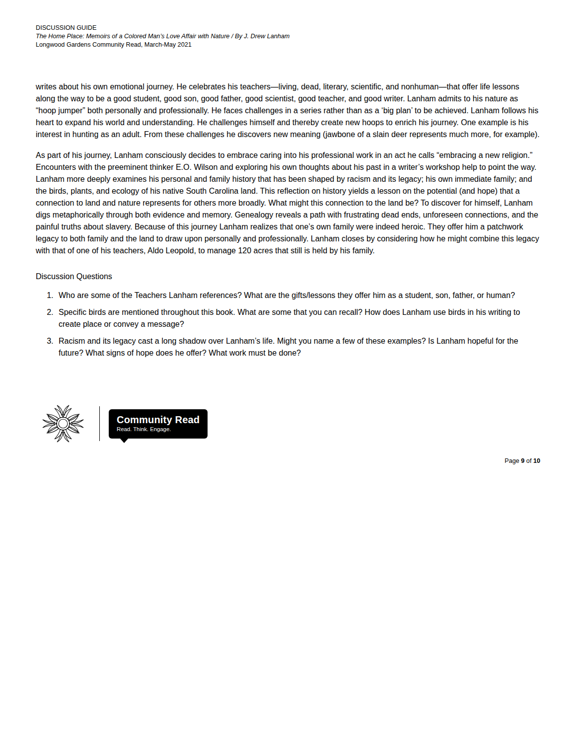DISCUSSION GUIDE
The Home Place: Memoirs of a Colored Man’s Love Affair with Nature / By J. Drew Lanham
Longwood Gardens Community Read, March-May 2021
writes about his own emotional journey. He celebrates his teachers—living, dead, literary, scientific, and nonhuman—that offer life lessons along the way to be a good student, good son, good father, good scientist, good teacher, and good writer. Lanham admits to his nature as “hoop jumper” both personally and professionally. He faces challenges in a series rather than as a ‘big plan’ to be achieved. Lanham follows his heart to expand his world and understanding. He challenges himself and thereby create new hoops to enrich his journey. One example is his interest in hunting as an adult. From these challenges he discovers new meaning (jawbone of a slain deer represents much more, for example).
As part of his journey, Lanham consciously decides to embrace caring into his professional work in an act he calls “embracing a new religion.” Encounters with the preeminent thinker E.O. Wilson and exploring his own thoughts about his past in a writer’s workshop help to point the way. Lanham more deeply examines his personal and family history that has been shaped by racism and its legacy; his own immediate family; and the birds, plants, and ecology of his native South Carolina land. This reflection on history yields a lesson on the potential (and hope) that a connection to land and nature represents for others more broadly. What might this connection to the land be? To discover for himself, Lanham digs metaphorically through both evidence and memory. Genealogy reveals a path with frustrating dead ends, unforeseen connections, and the painful truths about slavery. Because of this journey Lanham realizes that one’s own family were indeed heroic. They offer him a patchwork legacy to both family and the land to draw upon personally and professionally. Lanham closes by considering how he might combine this legacy with that of one of his teachers, Aldo Leopold, to manage 120 acres that still is held by his family.
Discussion Questions
Who are some of the Teachers Lanham references? What are the gifts/lessons they offer him as a student, son, father, or human?
Specific birds are mentioned throughout this book. What are some that you can recall? How does Lanham use birds in his writing to create place or convey a message?
Racism and its legacy cast a long shadow over Lanham’s life. Might you name a few of these examples? Is Lanham hopeful for the future? What signs of hope does he offer? What work must be done?
Community Read
Read. Think. Engage.
Page 9 of 10